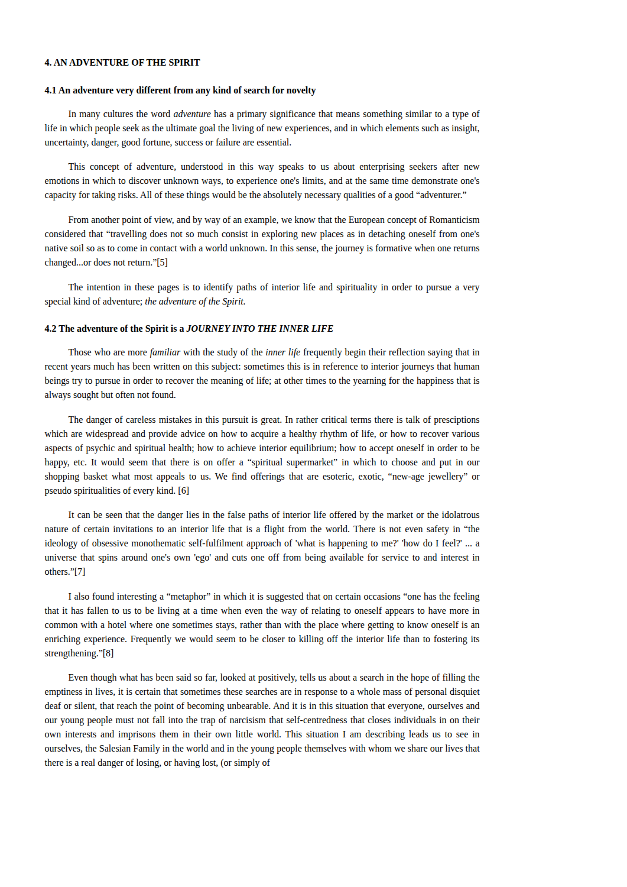4. AN ADVENTURE OF THE SPIRIT
4.1 An adventure very different from any kind of search for novelty
In many cultures the word adventure has a primary significance that means something similar to a type of life in which people seek as the ultimate goal the living of new experiences, and in which elements such as insight, uncertainty, danger, good fortune, success or failure are essential.
This concept of adventure, understood in this way speaks to us about enterprising seekers after new emotions in which to discover unknown ways, to experience one's limits, and at the same time demonstrate one's capacity for taking risks. All of these things would be the absolutely necessary qualities of a good “adventurer.”
From another point of view, and by way of an example, we know that the European concept of Romanticism considered that “travelling does not so much consist in exploring new places as in detaching oneself from one's native soil so as to come in contact with a world unknown. In this sense, the journey is formative when one returns changed...or does not return.”[5]
The intention in these pages is to identify paths of interior life and spirituality in order to pursue a very special kind of adventure; the adventure of the Spirit.
4.2 The adventure of the Spirit is a JOURNEY INTO THE INNER LIFE
Those who are more familiar with the study of the inner life frequently begin their reflection saying that in recent years much has been written on this subject: sometimes this is in reference to interior journeys that human beings try to pursue in order to recover the meaning of life; at other times to the yearning for the happiness that is always sought but often not found.
The danger of careless mistakes in this pursuit is great. In rather critical terms there is talk of presciptions which are widespread and provide advice on how to acquire a healthy rhythm of life, or how to recover various aspects of psychic and spiritual health; how to achieve interior equilibrium; how to accept oneself in order to be happy, etc. It would seem that there is on offer a “spiritual supermarket” in which to choose and put in our shopping basket what most appeals to us. We find offerings that are esoteric, exotic, “new-age jewellery” or pseudo spiritualities of every kind. [6]
It can be seen that the danger lies in the false paths of interior life offered by the market or the idolatrous nature of certain invitations to an interior life that is a flight from the world. There is not even safety in “the ideology of obsessive monothematic self-fulfilment approach of 'what is happening to me?' 'how do I feel?' ... a universe that spins around one's own 'ego' and cuts one off from being available for service to and interest in others.”[7]
I also found interesting a “metaphor” in which it is suggested that on certain occasions “one has the feeling that it has fallen to us to be living at a time when even the way of relating to oneself appears to have more in common with a hotel where one sometimes stays, rather than with the place where getting to know oneself is an enriching experience. Frequently we would seem to be closer to killing off the interior life than to fostering its strengthening.”[8]
Even though what has been said so far, looked at positively, tells us about a search in the hope of filling the emptiness in lives, it is certain that sometimes these searches are in response to a whole mass of personal disquiet deaf or silent, that reach the point of becoming unbearable. And it is in this situation that everyone, ourselves and our young people must not fall into the trap of narcisism that self-centredness that closes individuals in on their own interests and imprisons them in their own little world. This situation I am describing leads us to see in ourselves, the Salesian Family in the world and in the young people themselves with whom we share our lives that there is a real danger of losing, or having lost, (or simply of